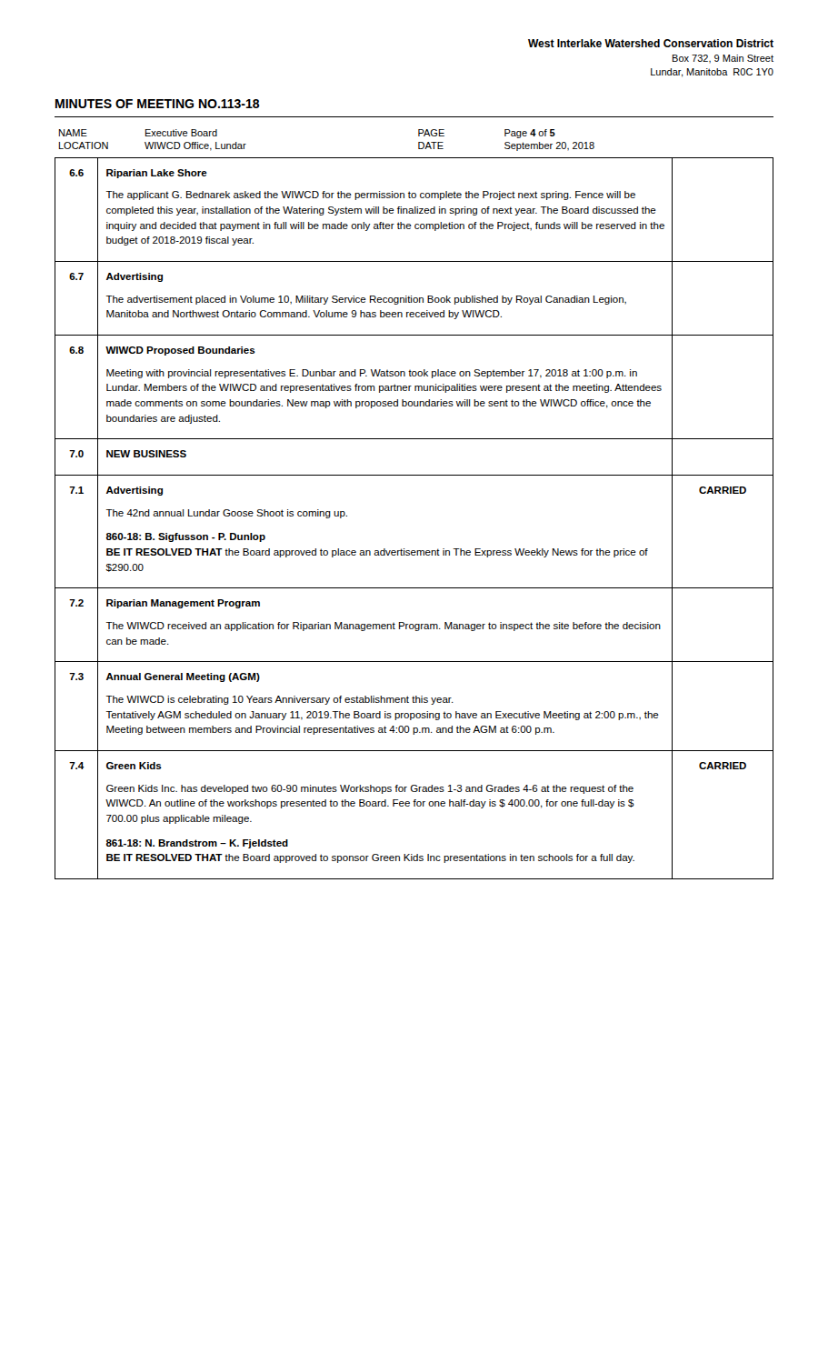West Interlake Watershed Conservation District
Box 732, 9 Main Street
Lundar, Manitoba R0C 1Y0
MINUTES OF MEETING NO.113-18
| NAME | Executive Board | PAGE | Page 4 of 5 |
| LOCATION | WIWCD Office, Lundar | DATE | September 20, 2018 |
| 6.6 | Riparian Lake Shore The applicant G. Bednarek asked the WIWCD for the permission to complete the Project next spring. Fence will be completed this year, installation of the Watering System will be finalized in spring of next year. The Board discussed the inquiry and decided that payment in full will be made only after the completion of the Project, funds will be reserved in the budget of 2018-2019 fiscal year. | |
| 6.7 | Advertising The advertisement placed in Volume 10, Military Service Recognition Book published by Royal Canadian Legion, Manitoba and Northwest Ontario Command. Volume 9 has been received by WIWCD. | |
| 6.8 | WIWCD Proposed Boundaries Meeting with provincial representatives E. Dunbar and P. Watson took place on September 17, 2018 at 1:00 p.m. in Lundar. Members of the WIWCD and representatives from partner municipalities were present at the meeting. Attendees made comments on some boundaries. New map with proposed boundaries will be sent to the WIWCD office, once the boundaries are adjusted. | |
| 7.0 | NEW BUSINESS | |
| 7.1 | Advertising The 42nd annual Lundar Goose Shoot is coming up. 860-18: B. Sigfusson - P. Dunlop BE IT RESOLVED THAT the Board approved to place an advertisement in The Express Weekly News for the price of $290.00 | CARRIED |
| 7.2 | Riparian Management Program The WIWCD received an application for Riparian Management Program. Manager to inspect the site before the decision can be made. | |
| 7.3 | Annual General Meeting (AGM) The WIWCD is celebrating 10 Years Anniversary of establishment this year. Tentatively AGM scheduled on January 11, 2019.The Board is proposing to have an Executive Meeting at 2:00 p.m., the Meeting between members and Provincial representatives at 4:00 p.m. and the AGM at 6:00 p.m. | |
| 7.4 | Green Kids Green Kids Inc. has developed two 60-90 minutes Workshops for Grades 1-3 and Grades 4-6 at the request of the WIWCD. An outline of the workshops presented to the Board. Fee for one half-day is $ 400.00, for one full-day is $ 700.00 plus applicable mileage. 861-18: N. Brandstrom – K. Fjeldsted BE IT RESOLVED THAT the Board approved to sponsor Green Kids Inc presentations in ten schools for a full day. | CARRIED |